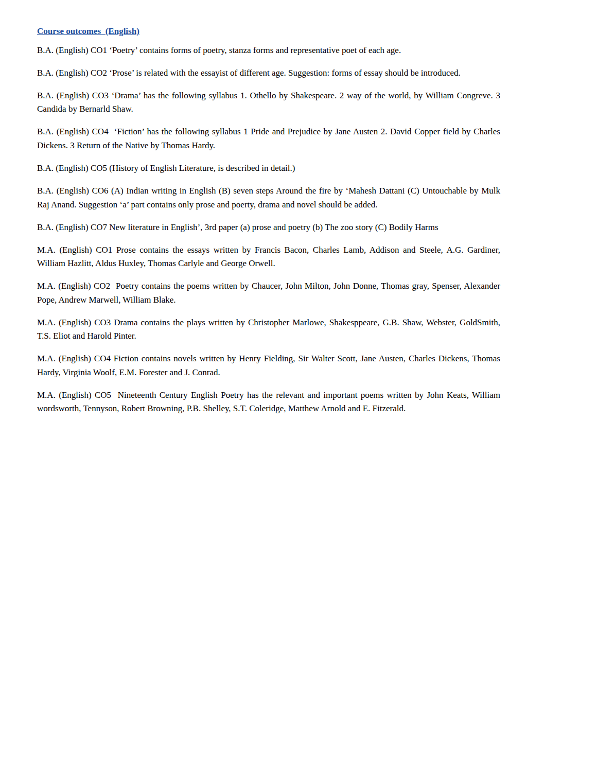Course outcomes (English)
B.A. (English) CO1 ‘Poetry’ contains forms of poetry, stanza forms and representative poet of each age.
B.A. (English) CO2 ‘Prose’ is related with the essayist of different age. Suggestion: forms of essay should be introduced.
B.A. (English) CO3 ‘Drama’ has the following syllabus 1. Othello by Shakespeare. 2 way of the world, by William Congreve. 3 Candida by Bernarld Shaw.
B.A. (English) CO4 ‘Fiction’ has the following syllabus 1 Pride and Prejudice by Jane Austen 2. David Copper field by Charles Dickens. 3 Return of the Native by Thomas Hardy.
B.A. (English) CO5 (History of English Literature, is described in detail.)
B.A. (English) CO6 (A) Indian writing in English (B) seven steps Around the fire by ‘Mahesh Dattani (C) Untouchable by Mulk Raj Anand. Suggestion ‘a’ part contains only prose and poerty, drama and novel should be added.
B.A. (English) CO7 New literature in English’, 3rd paper (a) prose and poetry (b) The zoo story (C) Bodily Harms
M.A. (English) CO1 Prose contains the essays written by Francis Bacon, Charles Lamb, Addison and Steele, A.G. Gardiner, William Hazlitt, Aldus Huxley, Thomas Carlyle and George Orwell.
M.A. (English) CO2 Poetry contains the poems written by Chaucer, John Milton, John Donne, Thomas gray, Spenser, Alexander Pope, Andrew Marwell, William Blake.
M.A. (English) CO3 Drama contains the plays written by Christopher Marlowe, Shakesppeare, G.B. Shaw, Webster, GoldSmith, T.S. Eliot and Harold Pinter.
M.A. (English) CO4 Fiction contains novels written by Henry Fielding, Sir Walter Scott, Jane Austen, Charles Dickens, Thomas Hardy, Virginia Woolf, E.M. Forester and J. Conrad.
M.A. (English) CO5 Nineteenth Century English Poetry has the relevant and important poems written by John Keats, William wordsworth, Tennyson, Robert Browning, P.B. Shelley, S.T. Coleridge, Matthew Arnold and E. Fitzerald.